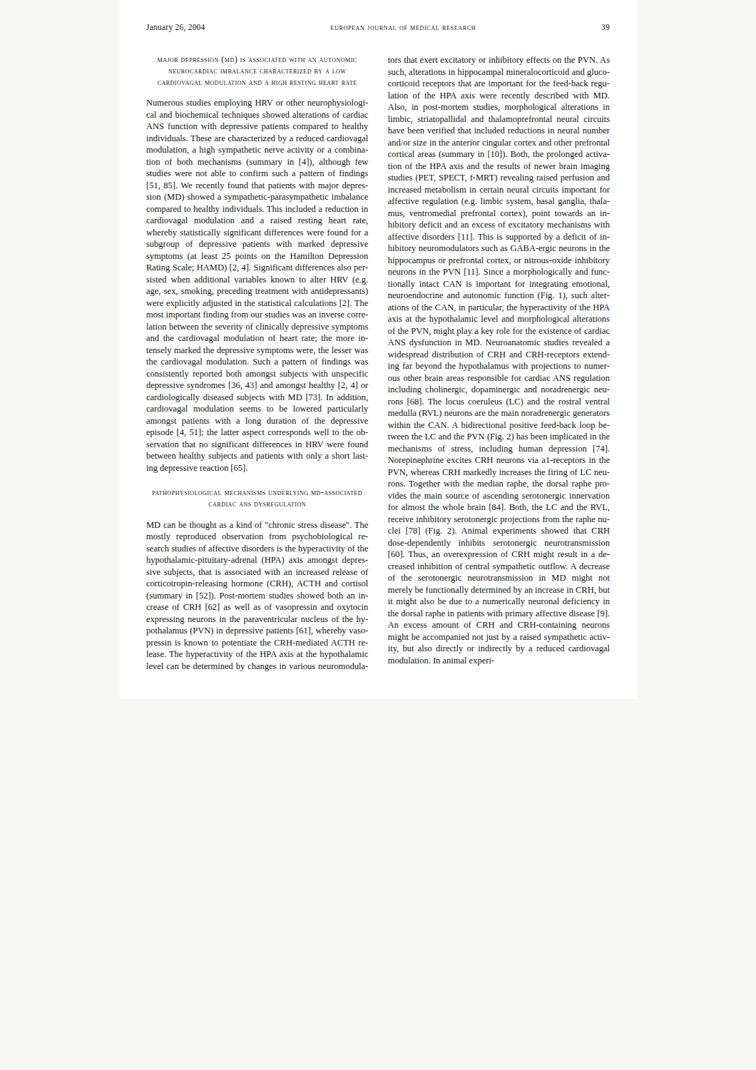January 26, 2004 European Journal of Medical Research 39
Major Depression (MD) is Associated with an Autonomic Neurocardiac Imbalance Characterized by a Low Cardiovagal Modulation and a High Resting Heart Rate
Numerous studies employing HRV or other neurophysiological and biochemical techniques showed alterations of cardiac ANS function with depressive patients compared to healthy individuals. These are characterized by a reduced cardiovagal modulation, a high sympathetic nerve activity or a combination of both mechanisms (summary in [4]), although few studies were not able to confirm such a pattern of findings [51, 85]. We recently found that patients with major depression (MD) showed a sympathetic-parasympathetic imbalance compared to healthy individuals. This included a reduction in cardiovagal modulation and a raised resting heart rate, whereby statistically significant differences were found for a subgroup of depressive patients with marked depressive symptoms (at least 25 points on the Hamilton Depression Rating Scale; HAMD) [2, 4]. Significant differences also persisted when additional variables known to alter HRV (e.g. age, sex, smoking, preceding treatment with antidepressants) were explicitly adjusted in the statistical calculations [2]. The most important finding from our studies was an inverse correlation between the severity of clinically depressive symptoms and the cardiovagal modulation of heart rate; the more intensely marked the depressive symptoms were, the lesser was the cardiovagal modulation. Such a pattern of findings was consistently reported both amongst subjects with unspecific depressive syndromes [36, 43] and amongst healthy [2, 4] or cardiologically diseased subjects with MD [73]. In addition, cardiovagal modulation seems to be lowered particularly amongst patients with a long duration of the depressive episode [4, 51]; the latter aspect corresponds well to the observation that no significant differences in HRV were found between healthy subjects and patients with only a short lasting depressive reaction [65].
Pathophysiological Mechanisms Underlying MD-associated Cardiac ANS Dysregulation
MD can be thought as a kind of "chronic stress disease". The mostly reproduced observation from psychobiological research studies of affective disorders is the hyperactivity of the hypothalamic-pituitary-adrenal (HPA) axis amongst depressive subjects, that is associated with an increased release of corticotropin-releasing hormone (CRH), ACTH and cortisol (summary in [52]). Post-mortem studies showed both an increase of CRH [62] as well as of vasopressin and oxytocin expressing neurons in the paraventricular nucleus of the hypothalamus (PVN) in depressive patients [61], whereby vasopressin is known to potentiate the CRH-mediated ACTH release. The hyperactivity of the HPA axis at the hypothalamic level can be determined by changes in various neuromodulators that exert excitatory or inhibitory effects on the PVN. As such, alterations in hippocampal mineralocorticoid and glucocorticoid receptors that are important for the feed-back regulation of the HPA axis were recently described with MD. Also, in post-mortem studies, morphological alterations in limbic, striatopallidal and thalamoprefrontal neural circuits have been verified that included reductions in neural number and/or size in the anterior cingular cortex and other prefrontal cortical areas (summary in [10]). Both, the prolonged activation of the HPA axis and the results of newer brain imaging studies (PET, SPECT, f-MRT) revealing raised perfusion and increased metabolism in certain neural circuits important for affective regulation (e.g. limbic system, basal ganglia, thalamus, ventromedial prefrontal cortex), point towards an inhibitory deficit and an excess of excitatory mechanisms with affective disorders [11]. This is supported by a deficit of inhibitory neuromodulators such as GABA-ergic neurons in the hippocampus or prefrontal cortex, or nitrous-oxide inhibitory neurons in the PVN [11]. Since a morphologically and functionally intact CAN is important for integrating emotional, neuroendocrine and autonomic function (Fig. 1), such alterations of the CAN, in particular, the hyperactivity of the HPA axis at the hypothalamic level and morphological alterations of the PVN, might play a key role for the existence of cardiac ANS dysfunction in MD. Neuroanatomic studies revealed a widespread distribution of CRH and CRH-receptors extending far beyond the hypothalamus with projections to numerous other brain areas responsible for cardiac ANS regulation including cholinergic, dopaminergic and noradrenergic neurons [68]. The locus coeruleus (LC) and the rostral ventral medulla (RVL) neurons are the main noradrenergic generators within the CAN. A bidirectional positive feed-back loop between the LC and the PVN (Fig. 2) has been implicated in the mechanisms of stress, including human depression [74]. Norepinephrine excites CRH neurons via a1-receptors in the PVN, whereas CRH markedly increases the firing of LC neurons. Together with the median raphe, the dorsal raphe provides the main source of ascending serotonergic innervation for almost the whole brain [84]. Both, the LC and the RVL, receive inhibitory serotonergic projections from the raphe nuclei [78] (Fig. 2). Animal experiments showed that CRH dose-dependently inhibits serotonergic neurotransmission [60]. Thus, an overexpression of CRH might result in a decreased inhibition of central sympathetic outflow. A decrease of the serotonergic neurotransmission in MD might not merely be functionally determined by an increase in CRH, but it might also be due to a numerically neuronal deficiency in the dorsal raphe in patients with primary affective disease [9]. An excess amount of CRH and CRH-containing neurons might be accompanied not just by a raised sympathetic activity, but also directly or indirectly by a reduced cardiovagal modulation. In animal experi-